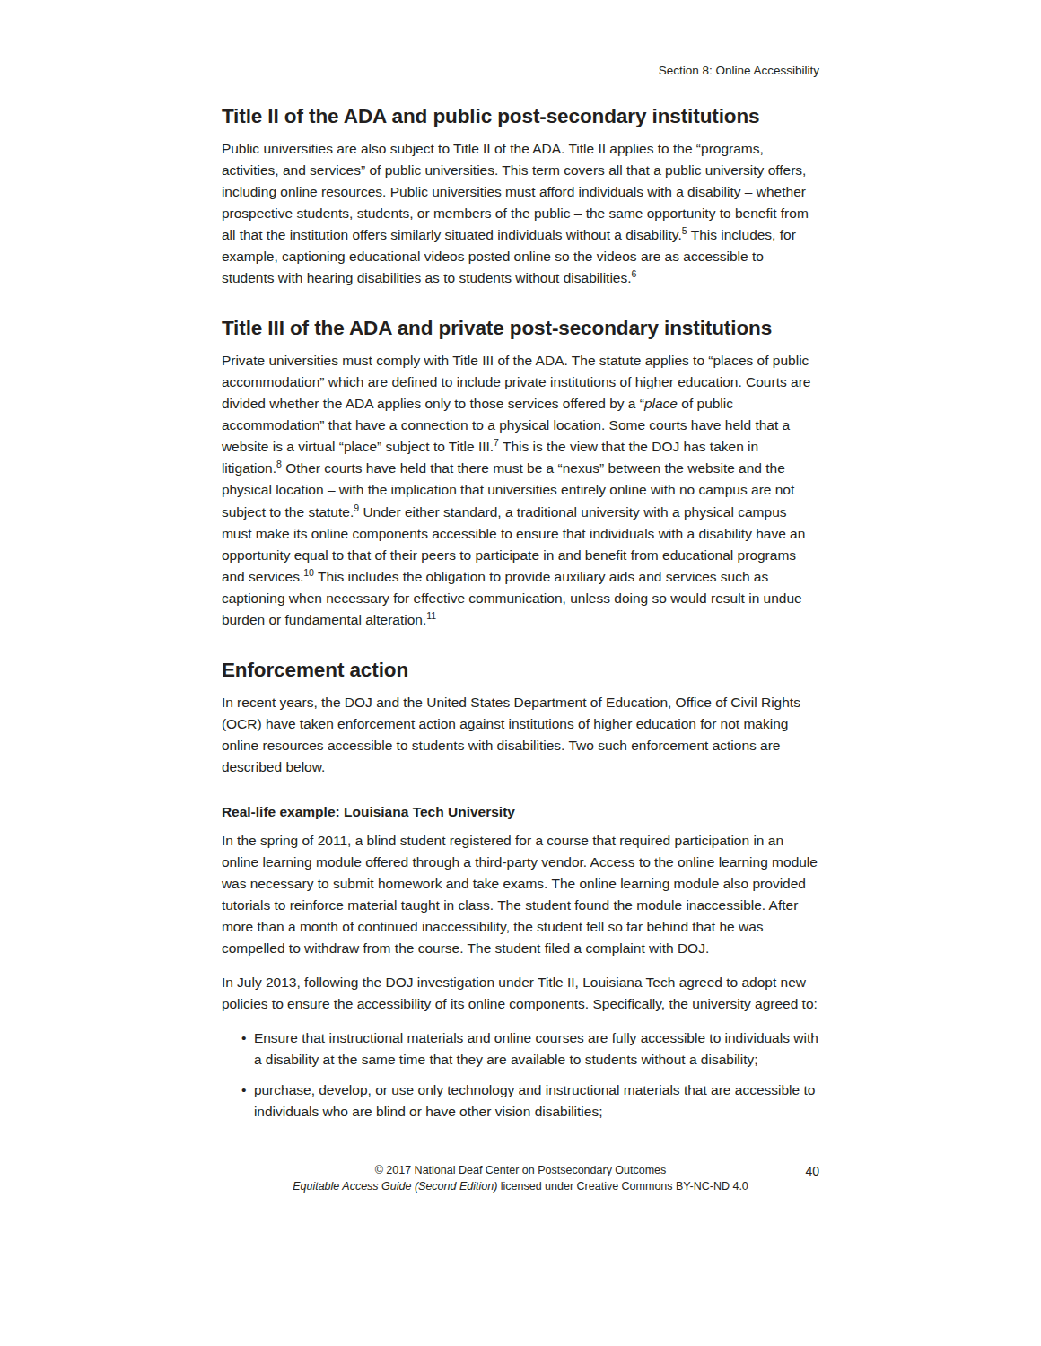Section 8: Online Accessibility
Title II of the ADA and public post-secondary institutions
Public universities are also subject to Title II of the ADA. Title II applies to the “programs, activities, and services” of public universities. This term covers all that a public university offers, including online resources. Public universities must afford individuals with a disability – whether prospective students, students, or members of the public – the same opportunity to benefit from all that the institution offers similarly situated individuals without a disability.5 This includes, for example, captioning educational videos posted online so the videos are as accessible to students with hearing disabilities as to students without disabilities.6
Title III of the ADA and private post-secondary institutions
Private universities must comply with Title III of the ADA. The statute applies to “places of public accommodation” which are defined to include private institutions of higher education. Courts are divided whether the ADA applies only to those services offered by a “place of public accommodation” that have a connection to a physical location. Some courts have held that a website is a virtual “place” subject to Title III.7 This is the view that the DOJ has taken in litigation.8 Other courts have held that there must be a “nexus” between the website and the physical location – with the implication that universities entirely online with no campus are not subject to the statute.9 Under either standard, a traditional university with a physical campus must make its online components accessible to ensure that individuals with a disability have an opportunity equal to that of their peers to participate in and benefit from educational programs and services.10 This includes the obligation to provide auxiliary aids and services such as captioning when necessary for effective communication, unless doing so would result in undue burden or fundamental alteration.11
Enforcement action
In recent years, the DOJ and the United States Department of Education, Office of Civil Rights (OCR) have taken enforcement action against institutions of higher education for not making online resources accessible to students with disabilities. Two such enforcement actions are described below.
Real-life example: Louisiana Tech University
In the spring of 2011, a blind student registered for a course that required participation in an online learning module offered through a third-party vendor. Access to the online learning module was necessary to submit homework and take exams. The online learning module also provided tutorials to reinforce material taught in class. The student found the module inaccessible. After more than a month of continued inaccessibility, the student fell so far behind that he was compelled to withdraw from the course. The student filed a complaint with DOJ.
In July 2013, following the DOJ investigation under Title II, Louisiana Tech agreed to adopt new policies to ensure the accessibility of its online components. Specifically, the university agreed to:
Ensure that instructional materials and online courses are fully accessible to individuals with a disability at the same time that they are available to students without a disability;
purchase, develop, or use only technology and instructional materials that are accessible to individuals who are blind or have other vision disabilities;
© 2017 National Deaf Center on Postsecondary Outcomes Equitable Access Guide (Second Edition) licensed under Creative Commons BY-NC-ND 4.0 40